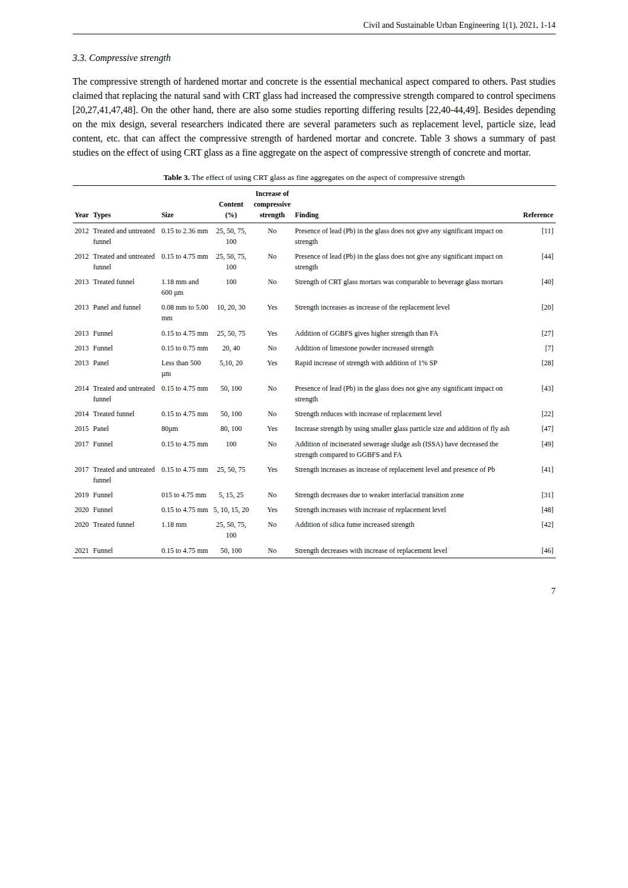Civil and Sustainable Urban Engineering 1(1), 2021, 1-14
3.3. Compressive strength
The compressive strength of hardened mortar and concrete is the essential mechanical aspect compared to others. Past studies claimed that replacing the natural sand with CRT glass had increased the compressive strength compared to control specimens [20,27,41,47,48]. On the other hand, there are also some studies reporting differing results [22,40-44,49]. Besides depending on the mix design, several researchers indicated there are several parameters such as replacement level, particle size, lead content, etc. that can affect the compressive strength of hardened mortar and concrete. Table 3 shows a summary of past studies on the effect of using CRT glass as a fine aggregate on the aspect of compressive strength of concrete and mortar.
Table 3. The effect of using CRT glass as fine aggregates on the aspect of compressive strength
| Year | Types | Size | Content (%) | Increase of compressive strength | Finding | Reference |
| --- | --- | --- | --- | --- | --- | --- |
| 2012 | Treated and untreated funnel | 0.15 to 2.36 mm | 25, 50, 75, 100 | No | Presence of lead (Pb) in the glass does not give any significant impact on strength | [11] |
| 2012 | Treated and untreated funnel | 0.15 to 4.75 mm | 25, 50, 75, 100 | No | Presence of lead (Pb) in the glass does not give any significant impact on strength | [44] |
| 2013 | Treated funnel | 1.18 mm and 600 µm | 100 | No | Strength of CRT glass mortars was comparable to beverage glass mortars | [40] |
| 2013 | Panel and funnel | 0.08 mm to 5.00 mm | 10, 20, 30 | Yes | Strength increases as increase of the replacement level | [20] |
| 2013 | Funnel | 0.15 to 4.75 mm | 25, 50, 75 | Yes | Addition of GGBFS gives higher strength than FA | [27] |
| 2013 | Funnel | 0.15 to 0.75 mm | 20, 40 | No | Addition of limestone powder increased strength | [7] |
| 2013 | Panel | Less than 500 µm | 5,10, 20 | Yes | Rapid increase of strength with addition of 1% SP | [28] |
| 2014 | Treated and untreated funnel | 0.15 to 4.75 mm | 50, 100 | No | Presence of lead (Pb) in the glass does not give any significant impact on strength | [43] |
| 2014 | Treated funnel | 0.15 to 4.75 mm | 50, 100 | No | Strength reduces with increase of replacement level | [22] |
| 2015 | Panel | 80µm | 80, 100 | Yes | Increase strength by using smaller glass particle size and addition of fly ash | [47] |
| 2017 | Funnel | 0.15 to 4.75 mm | 100 | No | Addition of incinerated sewerage sludge ash (ISSA) have decreased the strength compared to GGBFS and FA | [49] |
| 2017 | Treated and untreated funnel | 0.15 to 4.75 mm | 25, 50, 75 | Yes | Strength increases as increase of replacement level and presence of Pb | [41] |
| 2019 | Funnel | 015 to 4.75 mm | 5, 15, 25 | No | Strength decreases due to weaker interfacial transition zone | [31] |
| 2020 | Funnel | 0.15 to 4.75 mm | 5, 10, 15, 20 | Yes | Strength increases with increase of replacement level | [48] |
| 2020 | Treated funnel | 1.18 mm | 25, 50, 75, 100 | No | Addition of silica fume increased strength | [42] |
| 2021 | Funnel | 0.15 to 4.75 mm | 50, 100 | No | Strength decreases with increase of replacement level | [46] |
7